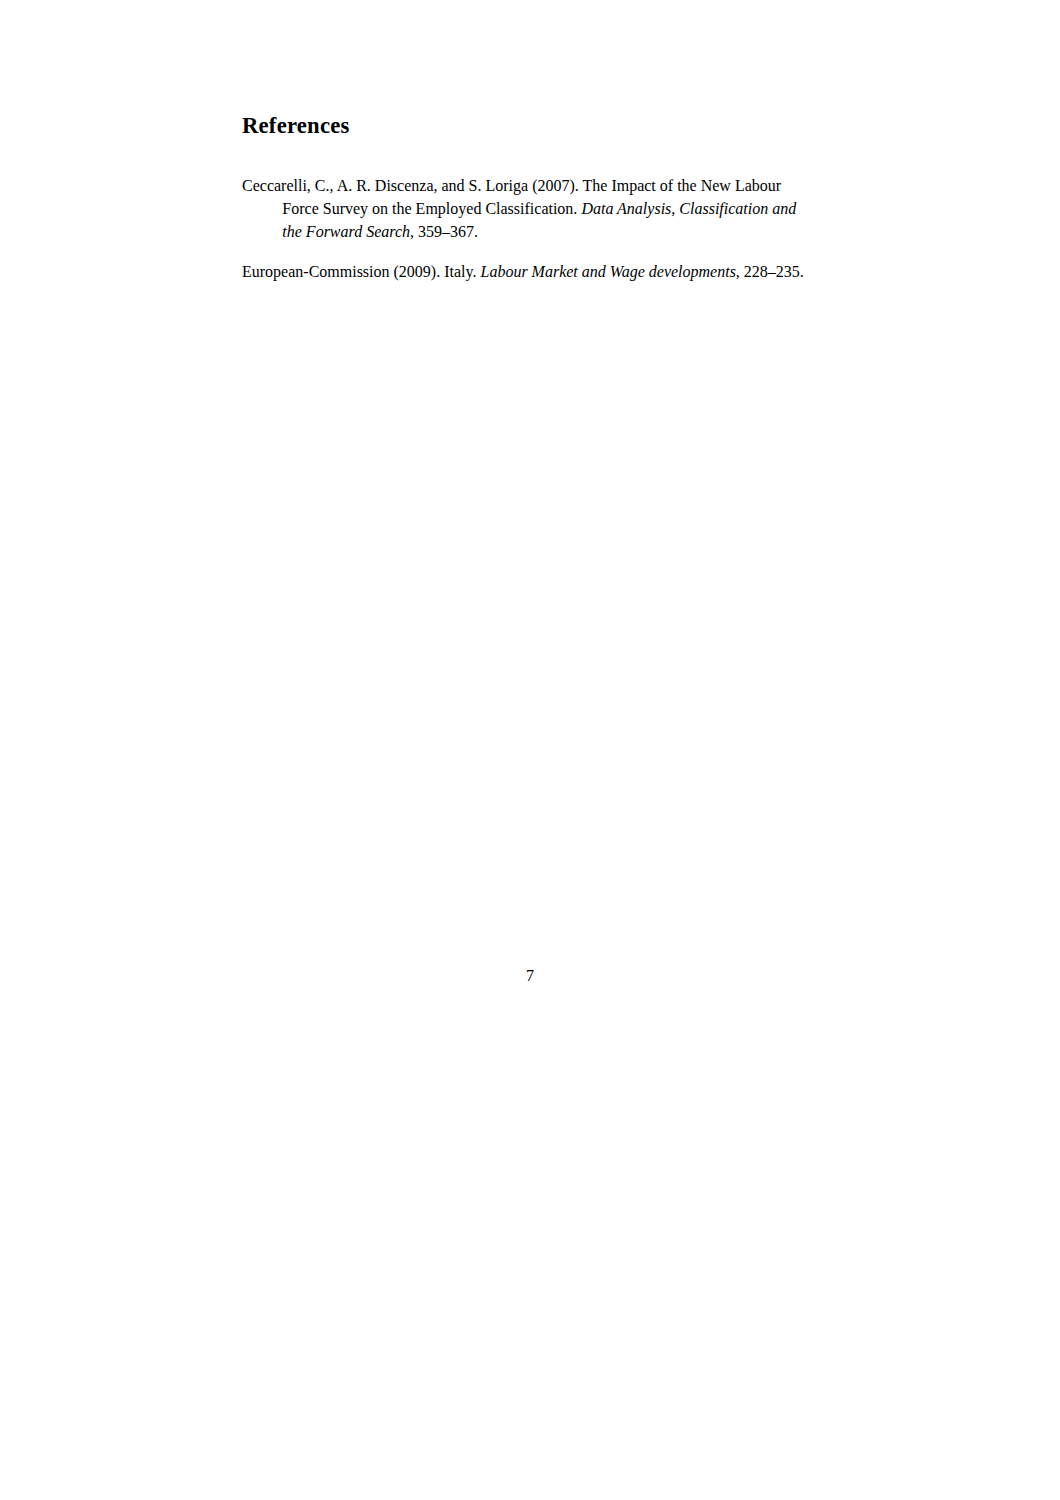References
Ceccarelli, C., A. R. Discenza, and S. Loriga (2007). The Impact of the New Labour Force Survey on the Employed Classification. Data Analysis, Classification and the Forward Search, 359–367.
European-Commission (2009). Italy. Labour Market and Wage developments, 228–235.
7